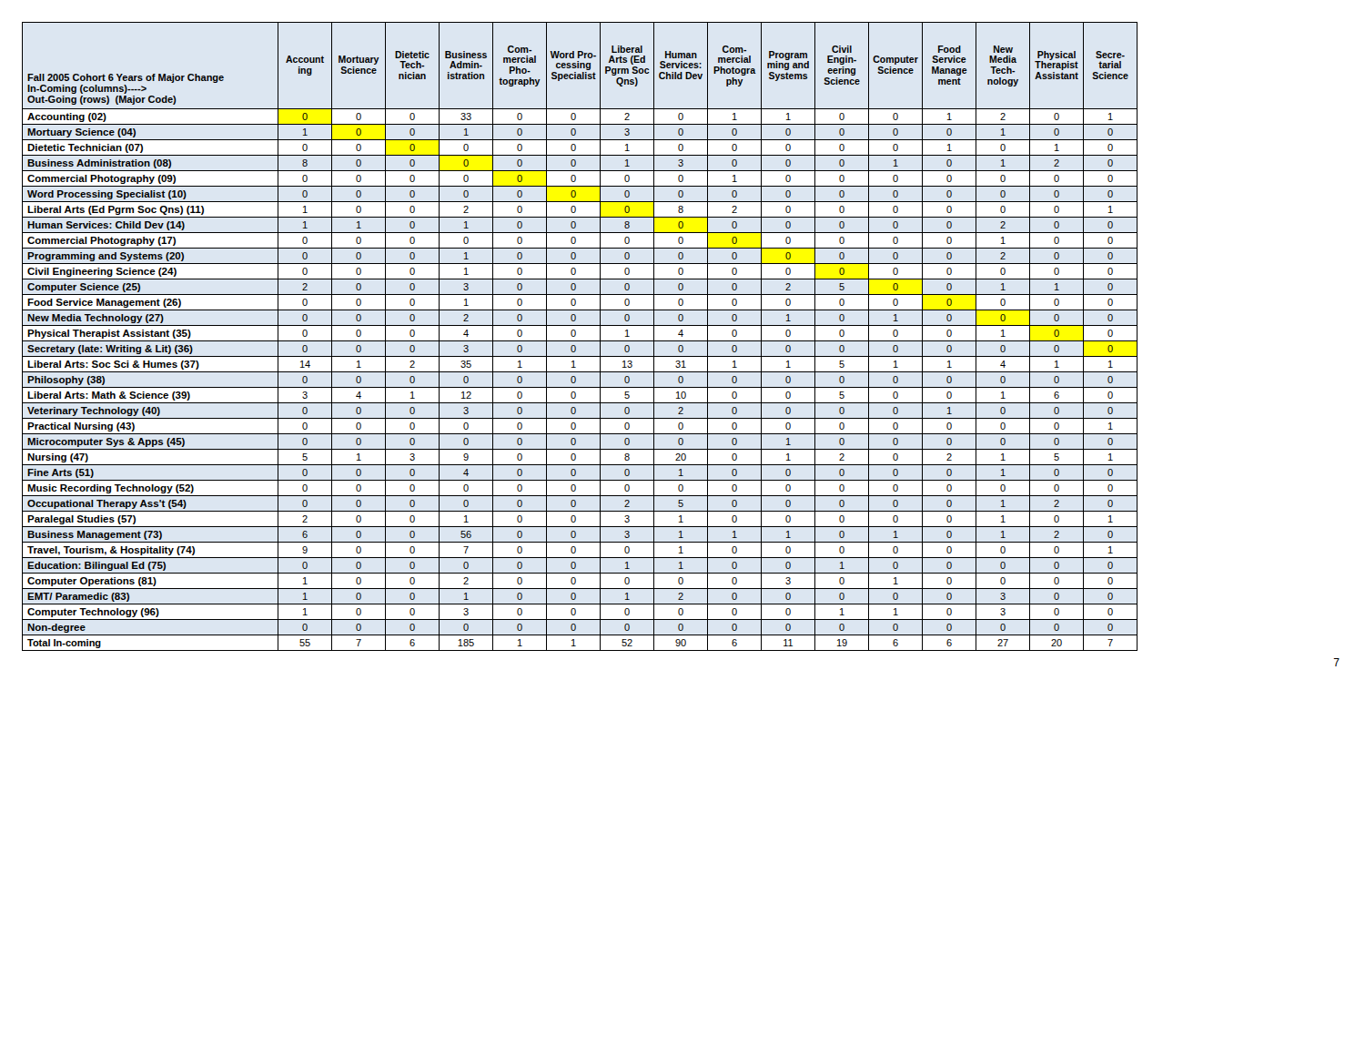| Fall 2005 Cohort 6 Years of Major Change In-Coming (columns)----> Out-Going (rows) (Major Code) | Account ing | Mortuary Science | Dietetic Tech- nician | Business Admin- istration | Com- mercial Pho- tography | Word Pro- cessing Specialist | Liberal Arts (Ed Pgrm Soc Qns) | Human Services: Child Dev | Com- mercial Photogra phy | Program ming and Systems | Civil Engin- eering Science | Computer Science | Food Service Manage ment | New Media Tech- nology | Physical Therapist Assistant | Secre- tarial Science |
| --- | --- | --- | --- | --- | --- | --- | --- | --- | --- | --- | --- | --- | --- | --- | --- | --- |
| Accounting (02) | 0 | 0 | 0 | 33 | 0 | 0 | 2 | 0 | 1 | 1 | 0 | 0 | 1 | 2 | 0 | 1 |
| Mortuary Science (04) | 1 | 0 | 0 | 1 | 0 | 0 | 3 | 0 | 0 | 0 | 0 | 0 | 0 | 1 | 0 | 0 |
| Dietetic Technician (07) | 0 | 0 | 0 | 0 | 0 | 0 | 1 | 0 | 0 | 0 | 0 | 0 | 1 | 0 | 1 | 0 |
| Business Administration (08) | 8 | 0 | 0 | 0 | 0 | 0 | 1 | 3 | 0 | 0 | 0 | 1 | 0 | 1 | 2 | 0 |
| Commercial Photography (09) | 0 | 0 | 0 | 0 | 0 | 0 | 0 | 0 | 1 | 0 | 0 | 0 | 0 | 0 | 0 | 0 |
| Word Processing Specialist (10) | 0 | 0 | 0 | 0 | 0 | 0 | 0 | 0 | 0 | 0 | 0 | 0 | 0 | 0 | 0 | 0 |
| Liberal Arts (Ed Pgrm Soc Qns) (11) | 1 | 0 | 0 | 2 | 0 | 0 | 0 | 8 | 2 | 0 | 0 | 0 | 0 | 0 | 0 | 1 |
| Human Services: Child Dev (14) | 1 | 1 | 0 | 1 | 0 | 0 | 8 | 0 | 0 | 0 | 0 | 0 | 0 | 2 | 0 | 0 |
| Commercial Photography (17) | 0 | 0 | 0 | 0 | 0 | 0 | 0 | 0 | 0 | 0 | 0 | 0 | 0 | 1 | 0 | 0 |
| Programming and Systems (20) | 0 | 0 | 0 | 1 | 0 | 0 | 0 | 0 | 0 | 0 | 0 | 0 | 0 | 2 | 0 | 0 |
| Civil Engineering Science (24) | 0 | 0 | 0 | 1 | 0 | 0 | 0 | 0 | 0 | 0 | 0 | 0 | 0 | 0 | 0 | 0 |
| Computer Science (25) | 2 | 0 | 0 | 3 | 0 | 0 | 0 | 0 | 0 | 2 | 5 | 0 | 0 | 1 | 1 | 0 |
| Food Service Management (26) | 0 | 0 | 0 | 1 | 0 | 0 | 0 | 0 | 0 | 0 | 0 | 0 | 0 | 0 | 0 | 0 |
| New Media Technology (27) | 0 | 0 | 0 | 2 | 0 | 0 | 0 | 0 | 0 | 1 | 0 | 1 | 0 | 0 | 0 | 0 |
| Physical Therapist Assistant (35) | 0 | 0 | 0 | 4 | 0 | 0 | 1 | 4 | 0 | 0 | 0 | 0 | 0 | 1 | 0 | 0 |
| Secretary (late: Writing & Lit) (36) | 0 | 0 | 0 | 3 | 0 | 0 | 0 | 0 | 0 | 0 | 0 | 0 | 0 | 0 | 0 | 0 |
| Liberal Arts: Soc Sci & Humes (37) | 14 | 1 | 2 | 35 | 1 | 1 | 13 | 31 | 1 | 1 | 5 | 1 | 1 | 4 | 1 | 1 |
| Philosophy (38) | 0 | 0 | 0 | 0 | 0 | 0 | 0 | 0 | 0 | 0 | 0 | 0 | 0 | 0 | 0 | 0 |
| Liberal Arts: Math & Science (39) | 3 | 4 | 1 | 12 | 0 | 0 | 5 | 10 | 0 | 0 | 5 | 0 | 0 | 1 | 6 | 0 |
| Veterinary Technology (40) | 0 | 0 | 0 | 3 | 0 | 0 | 0 | 2 | 0 | 0 | 0 | 0 | 1 | 0 | 0 | 0 |
| Practical Nursing (43) | 0 | 0 | 0 | 0 | 0 | 0 | 0 | 0 | 0 | 0 | 0 | 0 | 0 | 0 | 0 | 1 |
| Microcomputer Sys & Apps (45) | 0 | 0 | 0 | 0 | 0 | 0 | 0 | 0 | 0 | 1 | 0 | 0 | 0 | 0 | 0 | 0 |
| Nursing (47) | 5 | 1 | 3 | 9 | 0 | 0 | 8 | 20 | 0 | 1 | 2 | 0 | 2 | 1 | 5 | 1 |
| Fine Arts (51) | 0 | 0 | 0 | 4 | 0 | 0 | 0 | 1 | 0 | 0 | 0 | 0 | 0 | 1 | 0 | 0 |
| Music Recording Technology (52) | 0 | 0 | 0 | 0 | 0 | 0 | 0 | 0 | 0 | 0 | 0 | 0 | 0 | 0 | 0 | 0 |
| Occupational Therapy Ass't (54) | 0 | 0 | 0 | 0 | 0 | 0 | 2 | 5 | 0 | 0 | 0 | 0 | 0 | 1 | 2 | 0 |
| Paralegal Studies (57) | 2 | 0 | 0 | 1 | 0 | 0 | 3 | 1 | 0 | 0 | 0 | 0 | 0 | 1 | 0 | 1 |
| Business Management (73) | 6 | 0 | 0 | 56 | 0 | 0 | 3 | 1 | 1 | 1 | 0 | 1 | 0 | 1 | 2 | 0 |
| Travel, Tourism, & Hospitality (74) | 9 | 0 | 0 | 7 | 0 | 0 | 0 | 1 | 0 | 0 | 0 | 0 | 0 | 0 | 0 | 1 |
| Education: Bilingual Ed (75) | 0 | 0 | 0 | 0 | 0 | 0 | 1 | 1 | 0 | 0 | 1 | 0 | 0 | 0 | 0 | 0 |
| Computer Operations (81) | 1 | 0 | 0 | 2 | 0 | 0 | 0 | 0 | 0 | 3 | 0 | 1 | 0 | 0 | 0 | 0 |
| EMT/ Paramedic (83) | 1 | 0 | 0 | 1 | 0 | 0 | 1 | 2 | 0 | 0 | 0 | 0 | 0 | 3 | 0 | 0 |
| Computer Technology (96) | 1 | 0 | 0 | 3 | 0 | 0 | 0 | 0 | 0 | 0 | 1 | 1 | 0 | 3 | 0 | 0 |
| Non-degree | 0 | 0 | 0 | 0 | 0 | 0 | 0 | 0 | 0 | 0 | 0 | 0 | 0 | 0 | 0 | 0 |
| Total In-coming | 55 | 7 | 6 | 185 | 1 | 1 | 52 | 90 | 6 | 11 | 19 | 6 | 6 | 27 | 20 | 7 |
7